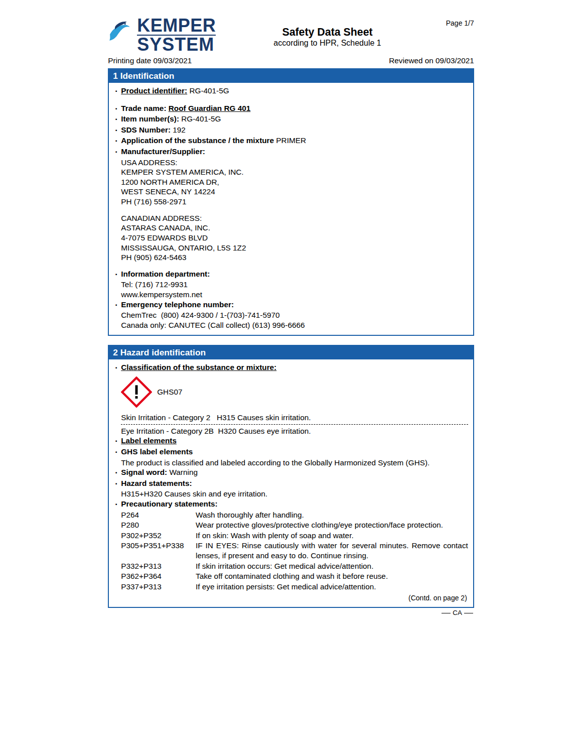KEMPER
SYSTEM
Safety Data Sheet
according to HPR, Schedule 1
Page 1/7
Printing date 09/03/2021
Reviewed on 09/03/2021
1 Identification
Product identifier: RG-401-5G
Trade name: Roof Guardian RG 401
Item number(s): RG-401-5G
SDS Number: 192
Application of the substance / the mixture PRIMER
Manufacturer/Supplier:
USA ADDRESS:
KEMPER SYSTEM AMERICA, INC.
1200 NORTH AMERICA DR,
WEST SENECA, NY 14224
PH (716) 558-2971
CANADIAN ADDRESS:
ASTARAS CANADA, INC.
4-7075 EDWARDS BLVD
MISSISSAUGA, ONTARIO, L5S 1Z2
PH (905) 624-5463
Information department:
Tel: (716) 712-9931
www.kempersystem.net
Emergency telephone number:
ChemTrec (800) 424-9300 / 1-(703)-741-5970
Canada only: CANUTEC (Call collect) (613) 996-6666
2 Hazard identification
Classification of the substance or mixture:
GHS07
Skin Irritation - Category 2 H315 Causes skin irritation.
Eye Irritation - Category 2B H320 Causes eye irritation.
Label elements
GHS label elements
The product is classified and labeled according to the Globally Harmonized System (GHS).
Signal word: Warning
Hazard statements:
H315+H320 Causes skin and eye irritation.
Precautionary statements:
| P264 | Wash thoroughly after handling. |
| P280 | Wear protective gloves/protective clothing/eye protection/face protection. |
| P302+P352 | If on skin: Wash with plenty of soap and water. |
| P305+P351+P338 | IF IN EYES: Rinse cautiously with water for several minutes. Remove contact lenses, if present and easy to do. Continue rinsing. |
| P332+P313 | If skin irritation occurs: Get medical advice/attention. |
| P362+P364 | Take off contaminated clothing and wash it before reuse. |
| P337+P313 | If eye irritation persists: Get medical advice/attention. |
(Contd. on page 2)
CA